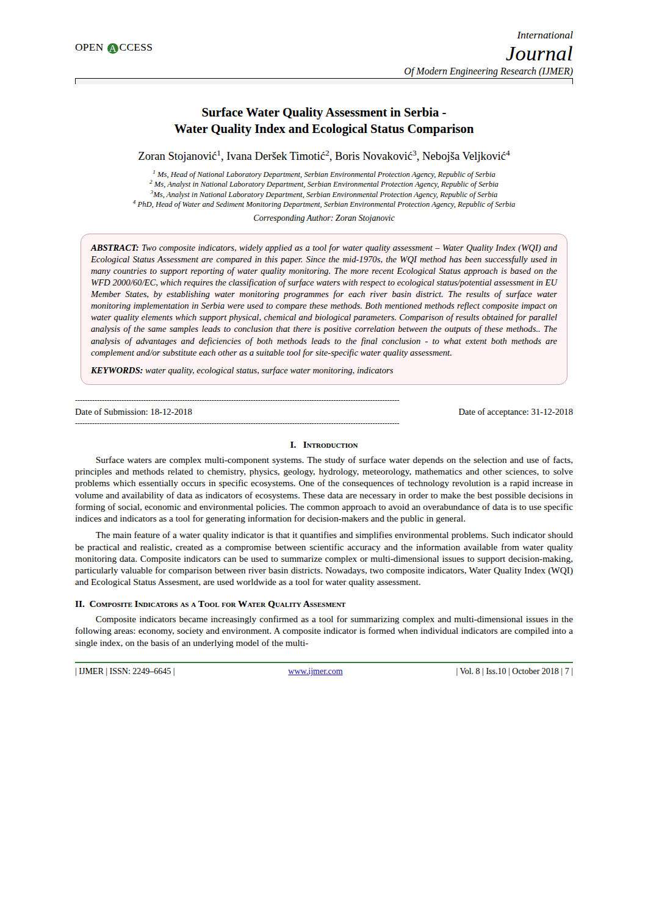OPEN ACCESS
International
Journal
Of Modern Engineering Research (IJMER)
Surface Water Quality Assessment in Serbia -
Water Quality Index and Ecological Status Comparison
Zoran Stojanović1, Ivana Deršek Timotić2, Boris Novaković3, Nebojša Veljković4
1 Ms, Head of National Laboratory Department, Serbian Environmental Protection Agency, Republic of Serbia
2 Ms, Analyst in National Laboratory Department, Serbian Environmental Protection Agency, Republic of Serbia
3Ms, Analyst in National Laboratory Department, Serbian Environmental Protection Agency, Republic of Serbia
4 PhD, Head of Water and Sediment Monitoring Department, Serbian Environmental Protection Agency, Republic of Serbia
Corresponding Author: Zoran Stojanovic
ABSTRACT: Two composite indicators, widely applied as a tool for water quality assessment – Water Quality Index (WQI) and Ecological Status Assessment are compared in this paper. Since the mid-1970s, the WQI method has been successfully used in many countries to support reporting of water quality monitoring. The more recent Ecological Status approach is based on the WFD 2000/60/EC, which requires the classification of surface waters with respect to ecological status/potential assessment in EU Member States, by establishing water monitoring programmes for each river basin district. The results of surface water monitoring implementation in Serbia were used to compare these methods. Both mentioned methods reflect composite impact on water quality elements which support physical, chemical and biological parameters. Comparison of results obtained for parallel analysis of the same samples leads to conclusion that there is positive correlation between the outputs of these methods.. The analysis of advantages and deficiencies of both methods leads to the final conclusion - to what extent both methods are complement and/or substitute each other as a suitable tool for site-specific water quality assessment.
KEYWORDS: water quality, ecological status, surface water monitoring, indicators
-------------------------------------------------------------------------------------------------------------------------------------
Date of Submission: 18-12-2018 Date of acceptance: 31-12-2018
-------------------------------------------------------------------------------------------------------------------------------------
I. Introduction
Surface waters are complex multi-component systems. The study of surface water depends on the selection and use of facts, principles and methods related to chemistry, physics, geology, hydrology, meteorology, mathematics and other sciences, to solve problems which essentially occurs in specific ecosystems. One of the consequences of technology revolution is a rapid increase in volume and availability of data as indicators of ecosystems. These data are necessary in order to make the best possible decisions in forming of social, economic and environmental policies. The common approach to avoid an overabundance of data is to use specific indices and indicators as a tool for generating information for decision-makers and the public in general.
The main feature of a water quality indicator is that it quantifies and simplifies environmental problems. Such indicator should be practical and realistic, created as a compromise between scientific accuracy and the information available from water quality monitoring data. Composite indicators can be used to summarize complex or multi-dimensional issues to support decision-making, particularly valuable for comparison between river basin districts. Nowadays, two composite indicators, Water Quality Index (WQI) and Ecological Status Assesment, are used worldwide as a tool for water quality assessment.
II. Composite Indicators as a Tool for Water Quality Assesment
Composite indicators became increasingly confirmed as a tool for summarizing complex and multi-dimensional issues in the following areas: economy, society and environment. A composite indicator is formed when individual indicators are compiled into a single index, on the basis of an underlying model of the multi-
| IJMER | ISSN: 2249–6645 | www.ijmer.com | Vol. 8 | Iss.10 | October 2018 | 7 |